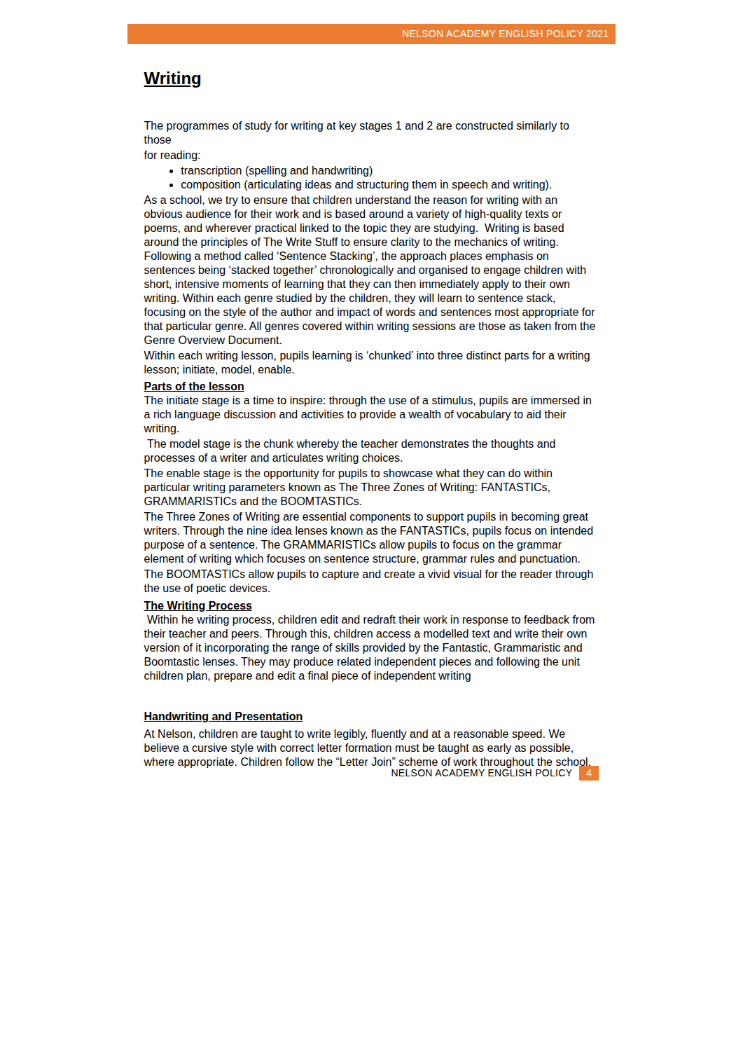NELSON ACADEMY ENGLISH POLICY 2021
Writing
The programmes of study for writing at key stages 1 and 2 are constructed similarly to those
for reading:
transcription (spelling and handwriting)
composition (articulating ideas and structuring them in speech and writing).
As a school, we try to ensure that children understand the reason for writing with an obvious audience for their work and is based around a variety of high-quality texts or poems, and wherever practical linked to the topic they are studying. Writing is based around the principles of The Write Stuff to ensure clarity to the mechanics of writing. Following a method called ‘Sentence Stacking’, the approach places emphasis on sentences being ‘stacked together’ chronologically and organised to engage children with short, intensive moments of learning that they can then immediately apply to their own writing. Within each genre studied by the children, they will learn to sentence stack, focusing on the style of the author and impact of words and sentences most appropriate for that particular genre. All genres covered within writing sessions are those as taken from the Genre Overview Document.
Within each writing lesson, pupils learning is ‘chunked’ into three distinct parts for a writing lesson; initiate, model, enable.
Parts of the lesson
The initiate stage is a time to inspire: through the use of a stimulus, pupils are immersed in a rich language discussion and activities to provide a wealth of vocabulary to aid their writing.
The model stage is the chunk whereby the teacher demonstrates the thoughts and processes of a writer and articulates writing choices.
The enable stage is the opportunity for pupils to showcase what they can do within particular writing parameters known as The Three Zones of Writing: FANTASTICs, GRAMMARISTICs and the BOOMTASTICs.
The Three Zones of Writing are essential components to support pupils in becoming great writers. Through the nine idea lenses known as the FANTASTICs, pupils focus on intended purpose of a sentence. The GRAMMARISTICs allow pupils to focus on the grammar element of writing which focuses on sentence structure, grammar rules and punctuation.
The BOOMTASTICs allow pupils to capture and create a vivid visual for the reader through the use of poetic devices.
The Writing Process
Within he writing process, children edit and redraft their work in response to feedback from their teacher and peers. Through this, children access a modelled text and write their own version of it incorporating the range of skills provided by the Fantastic, Grammaristic and Boomtastic lenses. They may produce related independent pieces and following the unit children plan, prepare and edit a final piece of independent writing
Handwriting and Presentation
At Nelson, children are taught to write legibly, fluently and at a reasonable speed. We believe a cursive style with correct letter formation must be taught as early as possible, where appropriate. Children follow the “Letter Join” scheme of work throughout the school.
NELSON ACADEMY ENGLISH POLICY 4